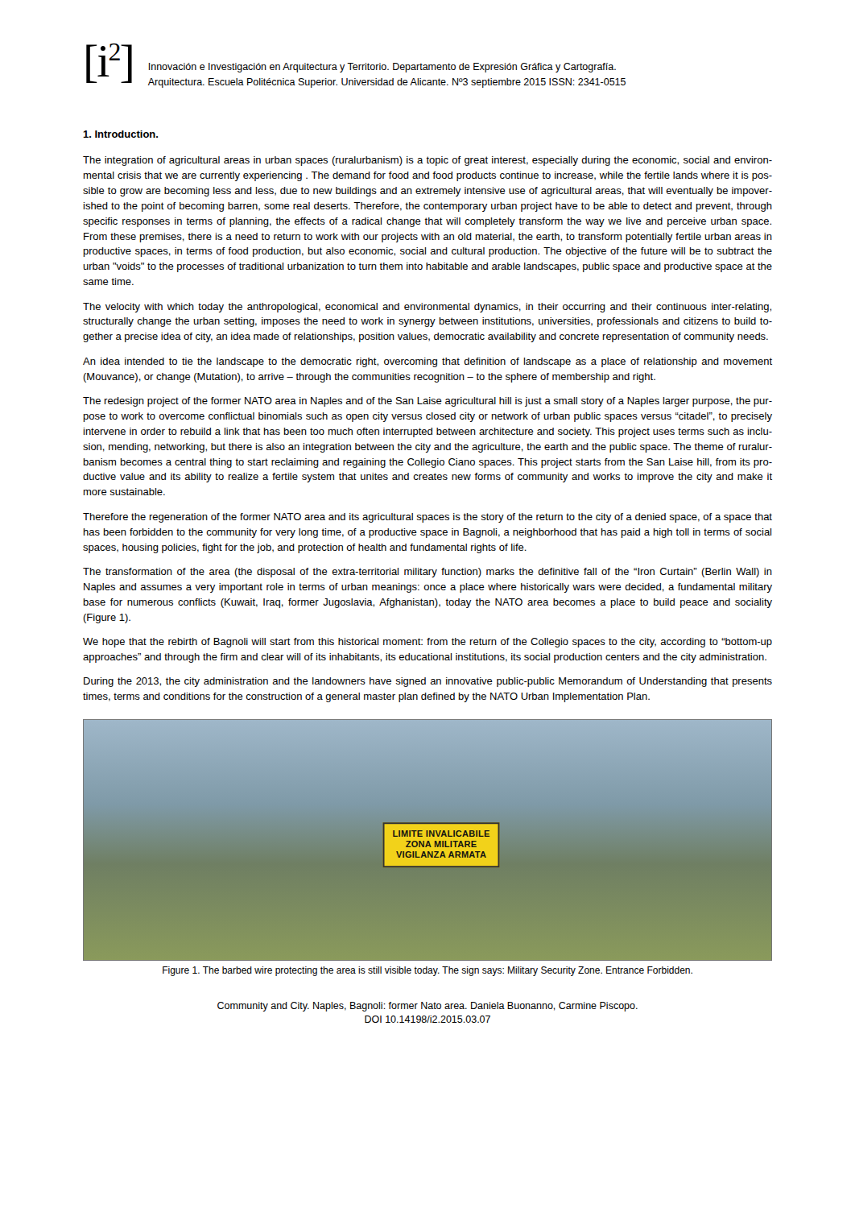[i2]
Innovación e Investigación en Arquitectura y Territorio. Departamento de Expresión Gráfica y Cartografía.
Arquitectura. Escuela Politécnica Superior. Universidad de Alicante. Nº3 septiembre 2015 ISSN: 2341-0515
1. Introduction.
The integration of agricultural areas in urban spaces (ruralurbanism) is a topic of great interest, especially during the economic, social and environmental crisis that we are currently experiencing . The demand for food and food products continue to increase, while the fertile lands where it is possible to grow are becoming less and less, due to new buildings and an extremely intensive use of agricultural areas, that will eventually be impoverished to the point of becoming barren, some real deserts. Therefore, the contemporary urban project have to be able to detect and prevent, through specific responses in terms of planning, the effects of a radical change that will completely transform the way we live and perceive urban space. From these premises, there is a need to return to work with our projects with an old material, the earth, to transform potentially fertile urban areas in productive spaces, in terms of food production, but also economic, social and cultural production. The objective of the future will be to subtract the urban "voids" to the processes of traditional urbanization to turn them into habitable and arable landscapes, public space and productive space at the same time.
The velocity with which today the anthropological, economical and environmental dynamics, in their occurring and their continuous inter-relating, structurally change the urban setting, imposes the need to work in synergy between institutions, universities, professionals and citizens to build together a precise idea of city, an idea made of relationships, position values, democratic availability and concrete representation of community needs.
An idea intended to tie the landscape to the democratic right, overcoming that definition of landscape as a place of relationship and movement (Mouvance), or change (Mutation), to arrive – through the communities recognition – to the sphere of membership and right.
The redesign project of the former NATO area in Naples and of the San Laise agricultural hill is just a small story of a Naples larger purpose, the purpose to work to overcome conflictual binomials such as open city versus closed city or network of urban public spaces versus “citadel”, to precisely intervene in order to rebuild a link that has been too much often interrupted between architecture and society. This project uses terms such as inclusion, mending, networking, but there is also an integration between the city and the agriculture, the earth and the public space. The theme of ruralurbanism becomes a central thing to start reclaiming and regaining the Collegio Ciano spaces. This project starts from the San Laise hill, from its productive value and its ability to realize a fertile system that unites and creates new forms of community and works to improve the city and make it more sustainable.
Therefore the regeneration of the former NATO area and its agricultural spaces is the story of the return to the city of a denied space, of a space that has been forbidden to the community for very long time, of a productive space in Bagnoli, a neighborhood that has paid a high toll in terms of social spaces, housing policies, fight for the job, and protection of health and fundamental rights of life.
The transformation of the area (the disposal of the extra-territorial military function) marks the definitive fall of the “Iron Curtain” (Berlin Wall) in Naples and assumes a very important role in terms of urban meanings: once a place where historically wars were decided, a fundamental military base for numerous conflicts (Kuwait, Iraq, former Jugoslavia, Afghanistan), today the NATO area becomes a place to build peace and sociality (Figure 1).
We hope that the rebirth of Bagnoli will start from this historical moment: from the return of the Collegio spaces to the city, according to “bottom-up approaches” and through the firm and clear will of its inhabitants, its educational institutions, its social production centers and the city administration.
During the 2013, the city administration and the landowners have signed an innovative public-public Memorandum of Understanding that presents times, terms and conditions for the construction of a general master plan defined by the NATO Urban Implementation Plan.
LIMITE INVALICABILE
ZONA MILITARE
VIGILANZA ARMATA
Figure 1. The barbed wire protecting the area is still visible today. The sign says: Military Security Zone. Entrance Forbidden.
Community and City. Naples, Bagnoli: former Nato area. Daniela Buonanno, Carmine Piscopo.
DOI 10.14198/i2.2015.03.07